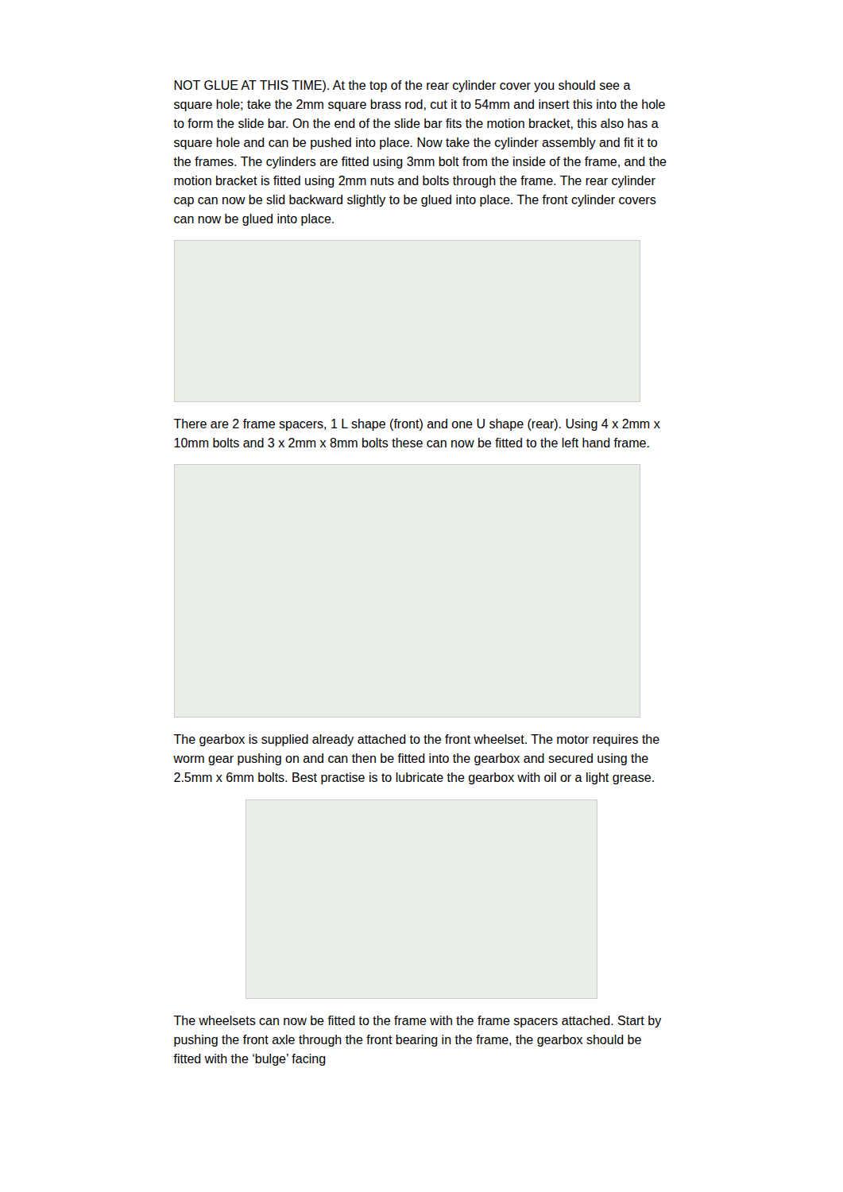NOT GLUE AT THIS TIME). At the top of the rear cylinder cover you should see a square hole; take the 2mm square brass rod, cut it to 54mm and insert this into the hole to form the slide bar. On the end of the slide bar fits the motion bracket, this also has a square hole and can be pushed into place. Now take the cylinder assembly and fit it to the frames. The cylinders are fitted using 3mm bolt from the inside of the frame, and the motion bracket is fitted using 2mm nuts and bolts through the frame. The rear cylinder cap can now be slid backward slightly to be glued into place. The front cylinder covers can now be glued into place.
There are 2 frame spacers, 1 L shape (front) and one U shape (rear). Using 4 x 2mm x 10mm bolts and 3 x 2mm x 8mm bolts these can now be fitted to the left hand frame.
The gearbox is supplied already attached to the front wheelset. The motor requires the worm gear pushing on and can then be fitted into the gearbox and secured using the 2.5mm x 6mm bolts. Best practise is to lubricate the gearbox with oil or a light grease.
The wheelsets can now be fitted to the frame with the frame spacers attached. Start by pushing the front axle through the front bearing in the frame, the gearbox should be fitted with the ‘bulge’ facing